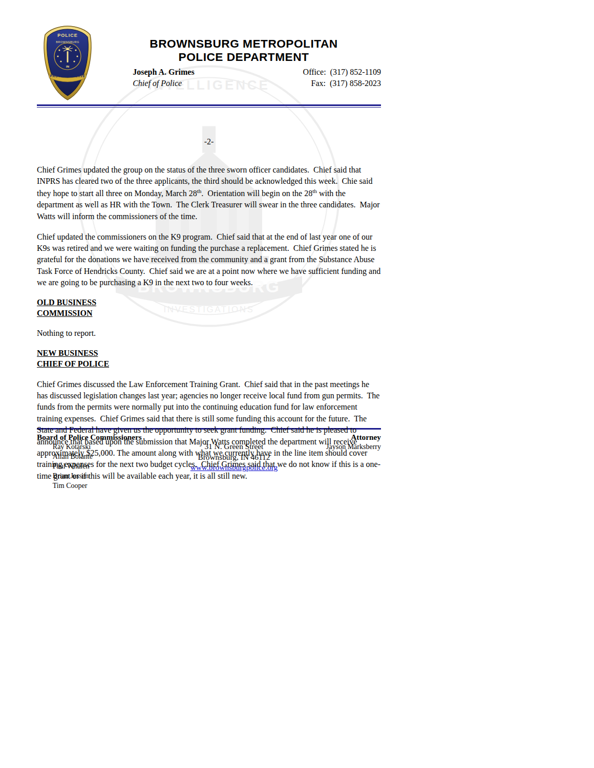POLICE IN PROTECT & SERVE BROWNSBURG
BROWNSBURG METROPOLITAN
POLICE DEPARTMENT
Joseph A. Grimes
Chief of Police
Office: (317) 852-1109
Fax: (317) 858-2023
INTELLIGENCE BROWNSBURG INVESTIGATIONS
-2-
Chief Grimes updated the group on the status of the three sworn officer candidates. Chief said that INPRS has cleared two of the three applicants, the third should be acknowledged this week. Chie said they hope to start all three on Monday, March 28th. Orientation will begin on the 28th with the department as well as HR with the Town. The Clerk Treasurer will swear in the three candidates. Major Watts will inform the commissioners of the time.
Chief updated the commissioners on the K9 program. Chief said that at the end of last year one of our K9s was retired and we were waiting on funding the purchase a replacement. Chief Grimes stated he is grateful for the donations we have received from the community and a grant from the Substance Abuse Task Force of Hendricks County. Chief said we are at a point now where we have sufficient funding and we are going to be purchasing a K9 in the next two to four weeks.
OLD BUSINESS
COMMISSION
Nothing to report.
NEW BUSINESS
CHIEF OF POLICE
Chief Grimes discussed the Law Enforcement Training Grant. Chief said that in the past meetings he has discussed legislation changes last year; agencies no longer receive local fund from gun permits. The funds from the permits were normally put into the continuing education fund for law enforcement training expenses. Chief Grimes said that there is still some funding this account for the future. The State and Federal have given us the opportunity to seek grant funding. Chief said he is pleased to announce that based upon the submission that Major Watts completed the department will receive approximately $25,000. The amount along with what we currently have in the line item should cover training expenses for the next two budget cycles. Chief Grimes said that we do not know if this is a one-time grant or if this will be available each year, it is all still new.
Board of Police Commissioners
Ray Kotarski
Allan Bolante
Paul Whalen
Brian Jessen
Tim Cooper
31 N. Green Street
Brownsburg, IN 46112
www.brownsburgpolice.org
Attorney
Jayson Marksberry